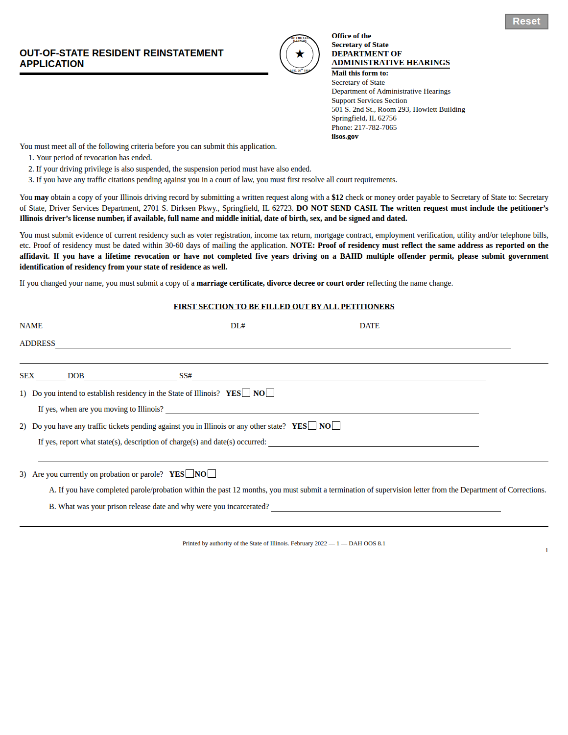Reset
OUT-OF-STATE RESIDENT REINSTATEMENT
APPLICATION
SEAL OF THE STATE OF ILLINOIS
★
AUG. 26th 1818
Office of the
Secretary of State
DEPARTMENT OF
ADMINISTRATIVE HEARINGS
Mail this form to:
Secretary of State
Department of Administrative Hearings
Support Services Section
501 S. 2nd St., Room 293, Howlett Building
Springfield, IL 62756
Phone: 217-782-7065
ilsos.gov
You must meet all of the following criteria before you can submit this application.
Your period of revocation has ended.
If your driving privilege is also suspended, the suspension period must have also ended.
If you have any traffic citations pending against you in a court of law, you must first resolve all court requirements.
You may obtain a copy of your Illinois driving record by submitting a written request along with a $12 check or money order payable to Secretary of State to: Secretary of State, Driver Services Department, 2701 S. Dirksen Pkwy., Springfield, IL 62723. DO NOT SEND CASH. The written request must include the petitioner’s Illinois driver’s license number, if available, full name and middle initial, date of birth, sex, and be signed and dated.
You must submit evidence of current residency such as voter registration, income tax return, mortgage contract, employment verification, utility and/or telephone bills, etc. Proof of residency must be dated within 30-60 days of mailing the application. NOTE: Proof of residency must reflect the same address as reported on the affidavit. If you have a lifetime revocation or have not completed five years driving on a BAIID multiple offender permit, please submit government identification of residency from your state of residence as well.
If you changed your name, you must submit a copy of a marriage certificate, divorce decree or court order reflecting the name change.
FIRST SECTION TO BE FILLED OUT BY ALL PETITIONERS
NAME DL# DATE
ADDRESS
SEX DOB SS#
1)
Do you intend to establish residency in the State of Illinois? YES NO
If yes, when are you moving to Illinois?
2)
Do you have any traffic tickets pending against you in Illinois or any other state? YES NO
If yes, report what state(s), description of charge(s) and date(s) occurred:
3)
Are you currently on probation or parole? YES NO
A. If you have completed parole/probation within the past 12 months, you must submit a termination of supervision letter from the Department of Corrections.
B. What was your prison release date and why were you incarcerated?
Printed by authority of the State of Illinois. February 2022 — 1 — DAH OOS 8.1 1